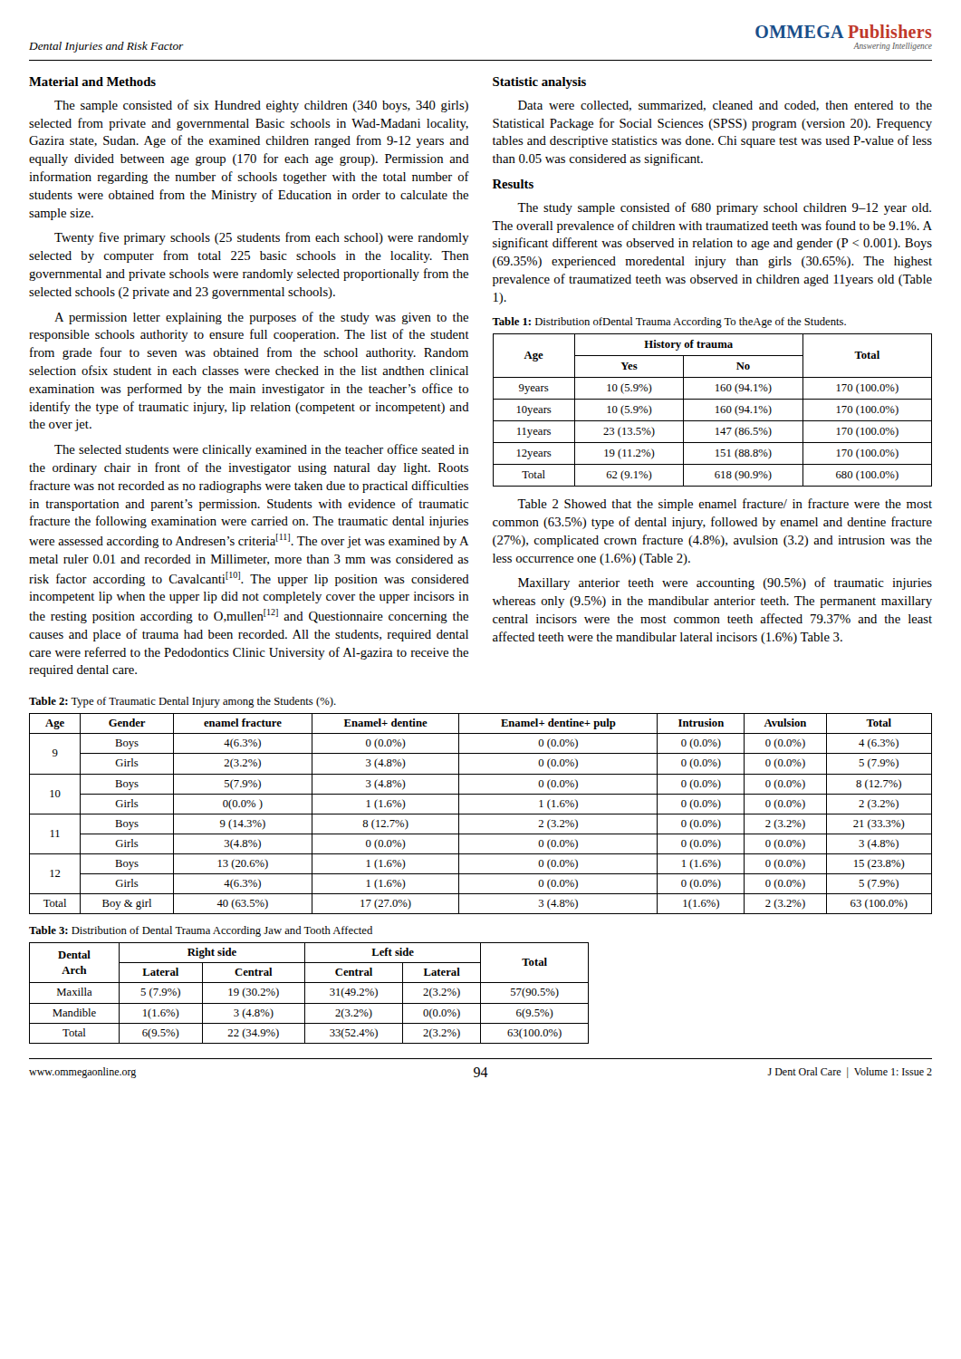Dental Injuries and Risk Factor
OMMEGA Publishers
Answering Intelligence
Material and Methods
The sample consisted of six Hundred eighty children (340 boys, 340 girls) selected from private and governmental Basic schools in Wad-Madani locality, Gazira state, Sudan. Age of the examined children ranged from 9-12 years and equally divided between age group (170 for each age group). Permission and information regarding the number of schools together with the total number of students were obtained from the Ministry of Education in order to calculate the sample size.
Twenty five primary schools (25 students from each school) were randomly selected by computer from total 225 basic schools in the locality. Then governmental and private schools were randomly selected proportionally from the selected schools (2 private and 23 governmental schools).
A permission letter explaining the purposes of the study was given to the responsible schools authority to ensure full cooperation. The list of the student from grade four to seven was obtained from the school authority. Random selection ofsix student in each classes were checked in the list andthen clinical examination was performed by the main investigator in the teacher’s office to identify the type of traumatic injury, lip relation (competent or incompetent) and the over jet.
The selected students were clinically examined in the teacher office seated in the ordinary chair in front of the investigator using natural day light. Roots fracture was not recorded as no radiographs were taken due to practical difficulties in transportation and parent’s permission. Students with evidence of traumatic fracture the following examination were carried on. The traumatic dental injuries were assessed according to Andresen’s criteria[11]. The over jet was examined by A metal ruler 0.01 and recorded in Millimeter, more than 3 mm was considered as risk factor according to Cavalcanti[10]. The upper lip position was considered incompetent lip when the upper lip did not completely cover the upper incisors in the resting position according to O,mullen[12] and Questionnaire concerning the causes and place of trauma had been recorded. All the students, required dental care were referred to the Pedodontics Clinic University of Al-gazira to receive the required dental care.
Statistic analysis
Data were collected, summarized, cleaned and coded, then entered to the Statistical Package for Social Sciences (SPSS) program (version 20). Frequency tables and descriptive statistics was done. Chi square test was used P-value of less than 0.05 was considered as significant.
Results
The study sample consisted of 680 primary school children 9–12 year old. The overall prevalence of children with traumatized teeth was found to be 9.1%. A significant different was observed in relation to age and gender (P < 0.001). Boys (69.35%) experienced moredental injury than girls (30.65%). The highest prevalence of traumatized teeth was observed in children aged 11years old (Table 1).
Table 1: Distribution ofDental Trauma According To theAge of the Students.
| Age | History of trauma | Total |
| --- | --- | --- |
| Yes | No |
| 9years | 10 (5.9%) | 160 (94.1%) | 170 (100.0%) |
| 10years | 10 (5.9%) | 160 (94.1%) | 170 (100.0%) |
| 11years | 23 (13.5%) | 147 (86.5%) | 170 (100.0%) |
| 12years | 19 (11.2%) | 151 (88.8%) | 170 (100.0%) |
| Total | 62 (9.1%) | 618 (90.9%) | 680 (100.0%) |
Table 2 Showed that the simple enamel fracture/ in fracture were the most common (63.5%) type of dental injury, followed by enamel and dentine fracture (27%), complicated crown fracture (4.8%), avulsion (3.2) and intrusion was the less occurrence one (1.6%) (Table 2).
Maxillary anterior teeth were accounting (90.5%) of traumatic injuries whereas only (9.5%) in the mandibular anterior teeth. The permanent maxillary central incisors were the most common teeth affected 79.37% and the least affected teeth were the mandibular lateral incisors (1.6%) Table 3.
Table 2: Type of Traumatic Dental Injury among the Students (%).
| Age | Gender | enamel fracture | Enamel+ dentine | Enamel+ dentine+ pulp | Intrusion | Avulsion | Total |
| --- | --- | --- | --- | --- | --- | --- | --- |
| 9 | Boys | 4(6.3%) | 0 (0.0%) | 0 (0.0%) | 0 (0.0%) | 0 (0.0%) | 4 (6.3%) |
| Girls | 2(3.2%) | 3 (4.8%) | 0 (0.0%) | 0 (0.0%) | 0 (0.0%) | 5 (7.9%) |
| 10 | Boys | 5(7.9%) | 3 (4.8%) | 0 (0.0%) | 0 (0.0%) | 0 (0.0%) | 8 (12.7%) |
| Girls | 0(0.0% ) | 1 (1.6%) | 1 (1.6%) | 0 (0.0%) | 0 (0.0%) | 2 (3.2%) |
| 11 | Boys | 9 (14.3%) | 8 (12.7%) | 2 (3.2%) | 0 (0.0%) | 2 (3.2%) | 21 (33.3%) |
| Girls | 3(4.8%) | 0 (0.0%) | 0 (0.0%) | 0 (0.0%) | 0 (0.0%) | 3 (4.8%) |
| 12 | Boys | 13 (20.6%) | 1 (1.6%) | 0 (0.0%) | 1 (1.6%) | 0 (0.0%) | 15 (23.8%) |
| Girls | 4(6.3%) | 1 (1.6%) | 0 (0.0%) | 0 (0.0%) | 0 (0.0%) | 5 (7.9%) |
| Total | Boy & girl | 40 (63.5%) | 17 (27.0%) | 3 (4.8%) | 1(1.6%) | 2 (3.2%) | 63 (100.0%) |
Table 3: Distribution of Dental Trauma According Jaw and Tooth Affected
| Dental Arch | Right side | Left side | Total |
| --- | --- | --- | --- |
| Lateral | Central | Central | Lateral |
| Maxilla | 5 (7.9%) | 19 (30.2%) | 31(49.2%) | 2(3.2%) | 57(90.5%) |
| Mandible | 1(1.6%) | 3 (4.8%) | 2(3.2%) | 0(0.0%) | 6(9.5%) |
| Total | 6(9.5%) | 22 (34.9%) | 33(52.4%) | 2(3.2%) | 63(100.0%) |
www.ommegaonline.org
94
J Dent Oral Care | Volume 1: Issue 2